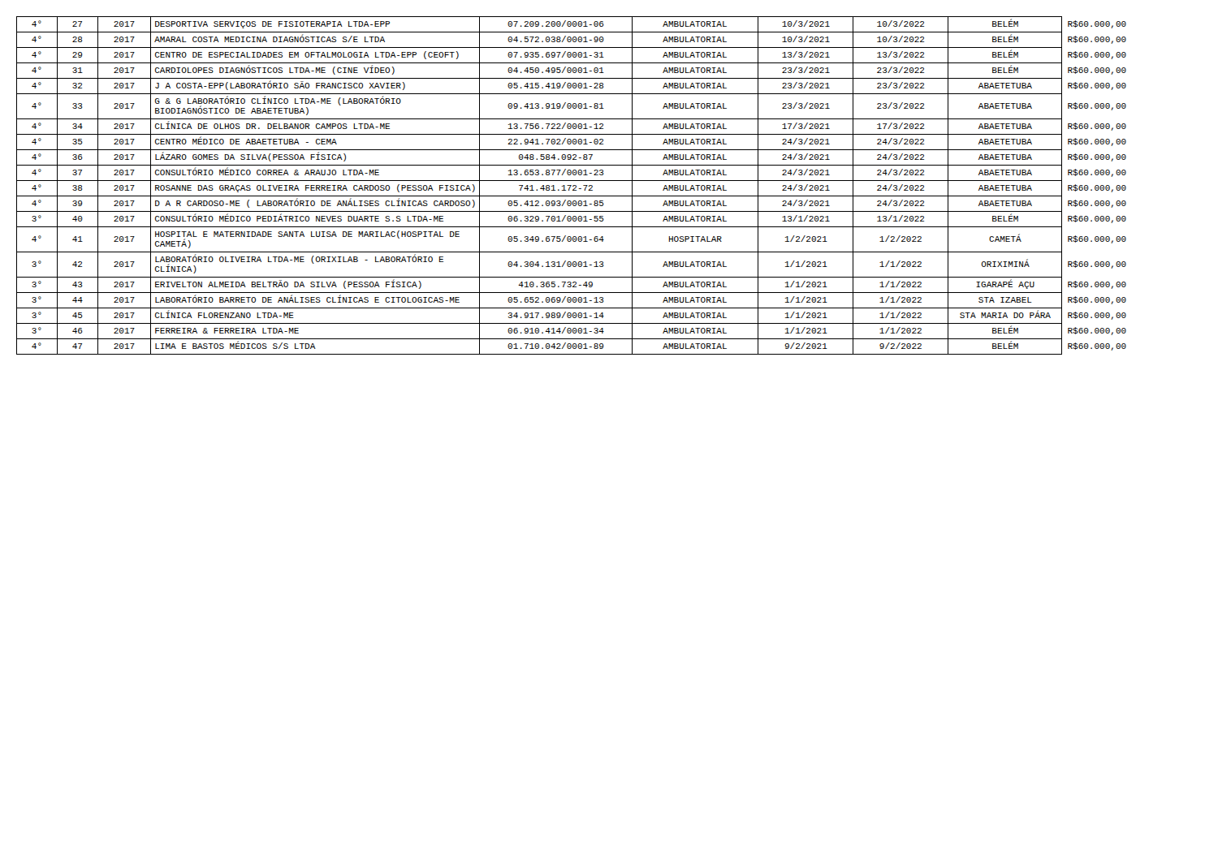| 4° | 27 | 2017 | DESPORTIVA SERVIÇOS DE FISIOTERAPIA LTDA-EPP | 07.209.200/0001-06 | AMBULATORIAL | 10/3/2021 | 10/3/2022 | BELÉM | R$60.000,00 |
| 4° | 28 | 2017 | AMARAL COSTA MEDICINA DIAGNÓSTICAS S/E LTDA | 04.572.038/0001-90 | AMBULATORIAL | 10/3/2021 | 10/3/2022 | BELÉM | R$60.000,00 |
| 4° | 29 | 2017 | CENTRO DE ESPECIALIDADES EM OFTALMOLOGIA LTDA-EPP (CEOFT) | 07.935.697/0001-31 | AMBULATORIAL | 13/3/2021 | 13/3/2022 | BELÉM | R$60.000,00 |
| 4° | 31 | 2017 | CARDIOLOPES DIAGNÓSTICOS LTDA-ME (CINE VÍDEO) | 04.450.495/0001-01 | AMBULATORIAL | 23/3/2021 | 23/3/2022 | BELÉM | R$60.000,00 |
| 4° | 32 | 2017 | J A COSTA-EPP(LABORATÓRIO SÃO FRANCISCO XAVIER) | 05.415.419/0001-28 | AMBULATORIAL | 23/3/2021 | 23/3/2022 | ABAETETUBA | R$60.000,00 |
| 4° | 33 | 2017 | G & G LABORATÓRIO CLÍNICO LTDA-ME (LABORATÓRIO BIODIAGNÓSTICO DE ABAETETUBA) | 09.413.919/0001-81 | AMBULATORIAL | 23/3/2021 | 23/3/2022 | ABAETETUBA | R$60.000,00 |
| 4° | 34 | 2017 | CLÍNICA DE OLHOS DR. DELBANOR CAMPOS LTDA-ME | 13.756.722/0001-12 | AMBULATORIAL | 17/3/2021 | 17/3/2022 | ABAETETUBA | R$60.000,00 |
| 4° | 35 | 2017 | CENTRO MÉDICO DE ABAETETUBA - CEMA | 22.941.702/0001-02 | AMBULATORIAL | 24/3/2021 | 24/3/2022 | ABAETETUBA | R$60.000,00 |
| 4° | 36 | 2017 | LÁZARO GOMES DA SILVA(PESSOA FÍSICA) | 048.584.092-87 | AMBULATORIAL | 24/3/2021 | 24/3/2022 | ABAETETUBA | R$60.000,00 |
| 4° | 37 | 2017 | CONSULTÓRIO MÉDICO CORREA & ARAUJO LTDA-ME | 13.653.877/0001-23 | AMBULATORIAL | 24/3/2021 | 24/3/2022 | ABAETETUBA | R$60.000,00 |
| 4° | 38 | 2017 | ROSANNE DAS GRAÇAS OLIVEIRA FERREIRA CARDOSO (PESSOA FISICA) | 741.481.172-72 | AMBULATORIAL | 24/3/2021 | 24/3/2022 | ABAETETUBA | R$60.000,00 |
| 4° | 39 | 2017 | D A R CARDOSO-ME ( LABORATÓRIO DE ANÁLISES CLÍNICAS CARDOSO) | 05.412.093/0001-85 | AMBULATORIAL | 24/3/2021 | 24/3/2022 | ABAETETUBA | R$60.000,00 |
| 3° | 40 | 2017 | CONSULTÓRIO MÉDICO PEDIÁTRICO NEVES DUARTE S.S LTDA-ME | 06.329.701/0001-55 | AMBULATORIAL | 13/1/2021 | 13/1/2022 | BELÉM | R$60.000,00 |
| 4° | 41 | 2017 | HOSPITAL E MATERNIDADE SANTA LUISA DE MARILAC(HOSPITAL DE CAMETÁ) | 05.349.675/0001-64 | HOSPITALAR | 1/2/2021 | 1/2/2022 | CAMETÁ | R$60.000,00 |
| 3° | 42 | 2017 | LABORATÓRIO OLIVEIRA LTDA-ME (ORIXILAB - LABORATÓRIO E CLÍNICA) | 04.304.131/0001-13 | AMBULATORIAL | 1/1/2021 | 1/1/2022 | ORIXIMINÁ | R$60.000,00 |
| 3° | 43 | 2017 | ERIVELTON ALMEIDA BELTRÃO DA SILVA (PESSOA FÍSICA) | 410.365.732-49 | AMBULATORIAL | 1/1/2021 | 1/1/2022 | IGARAPÉ AÇU | R$60.000,00 |
| 3° | 44 | 2017 | LABORATÓRIO BARRETO DE ANÁLISES CLÍNICAS E CITOLOGICAS-ME | 05.652.069/0001-13 | AMBULATORIAL | 1/1/2021 | 1/1/2022 | STA IZABEL | R$60.000,00 |
| 3° | 45 | 2017 | CLÍNICA FLORENZANO LTDA-ME | 34.917.989/0001-14 | AMBULATORIAL | 1/1/2021 | 1/1/2022 | STA MARIA DO PÁRA | R$60.000,00 |
| 3° | 46 | 2017 | FERREIRA & FERREIRA LTDA-ME | 06.910.414/0001-34 | AMBULATORIAL | 1/1/2021 | 1/1/2022 | BELÉM | R$60.000,00 |
| 4° | 47 | 2017 | LIMA E BASTOS MÉDICOS S/S LTDA | 01.710.042/0001-89 | AMBULATORIAL | 9/2/2021 | 9/2/2022 | BELÉM | R$60.000,00 |